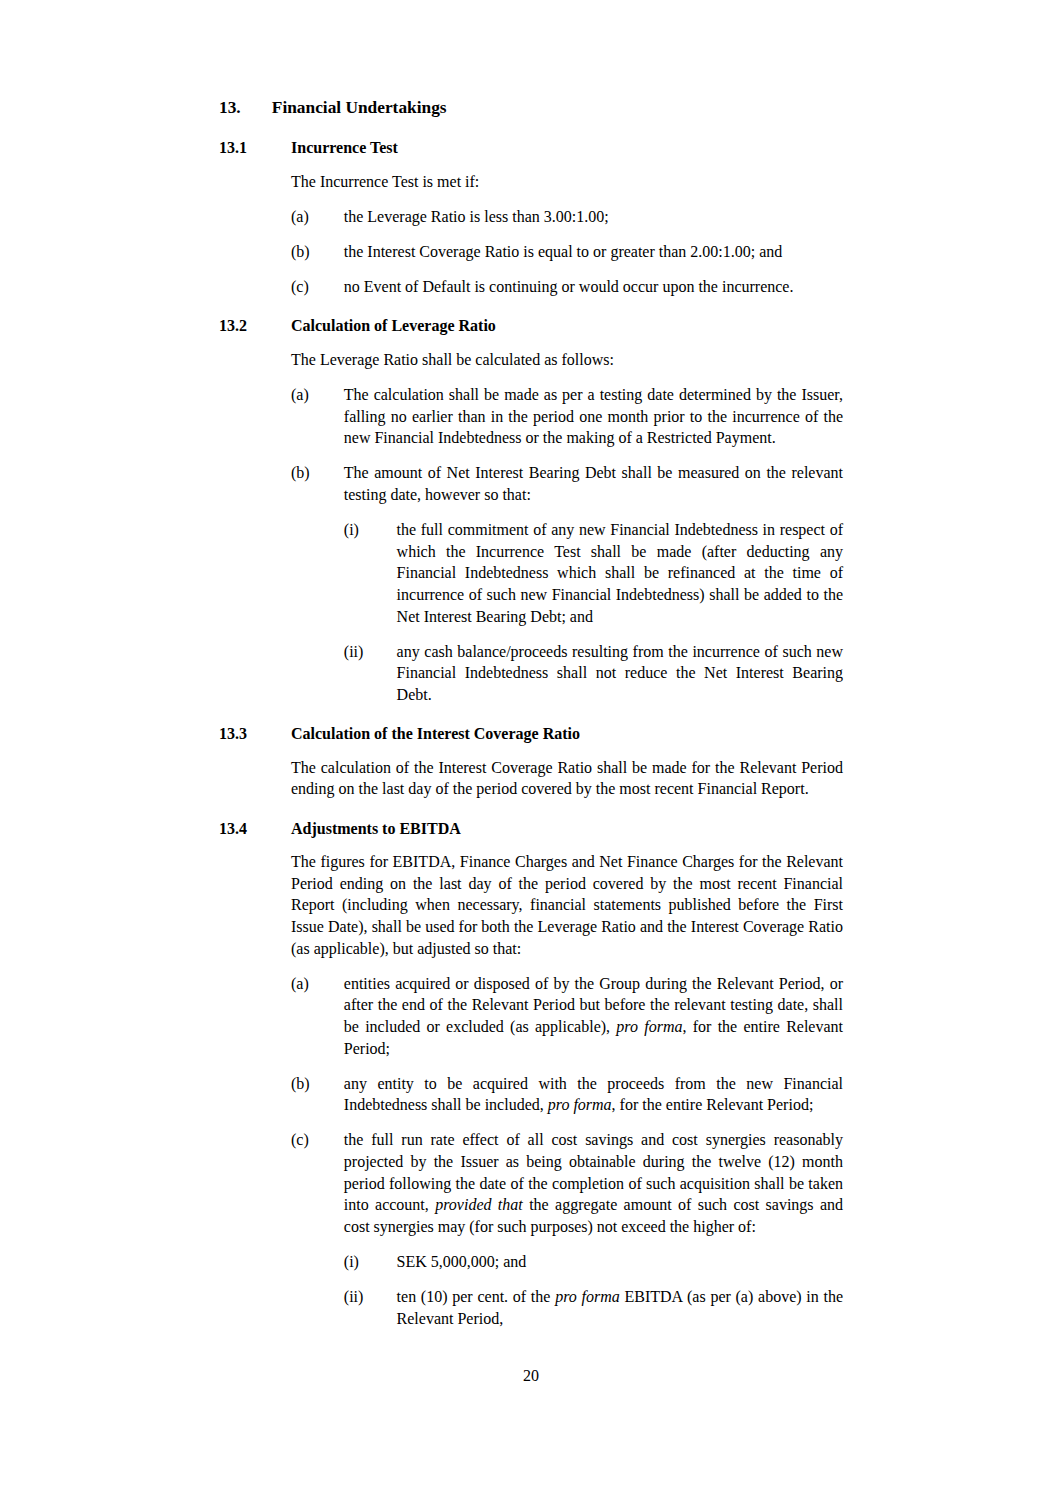13. Financial Undertakings
13.1 Incurrence Test
The Incurrence Test is met if:
(a) the Leverage Ratio is less than 3.00:1.00;
(b) the Interest Coverage Ratio is equal to or greater than 2.00:1.00; and
(c) no Event of Default is continuing or would occur upon the incurrence.
13.2 Calculation of Leverage Ratio
The Leverage Ratio shall be calculated as follows:
(a) The calculation shall be made as per a testing date determined by the Issuer, falling no earlier than in the period one month prior to the incurrence of the new Financial Indebtedness or the making of a Restricted Payment.
(b) The amount of Net Interest Bearing Debt shall be measured on the relevant testing date, however so that:
(i) the full commitment of any new Financial Indebtedness in respect of which the Incurrence Test shall be made (after deducting any Financial Indebtedness which shall be refinanced at the time of incurrence of such new Financial Indebtedness) shall be added to the Net Interest Bearing Debt; and
(ii) any cash balance/proceeds resulting from the incurrence of such new Financial Indebtedness shall not reduce the Net Interest Bearing Debt.
13.3 Calculation of the Interest Coverage Ratio
The calculation of the Interest Coverage Ratio shall be made for the Relevant Period ending on the last day of the period covered by the most recent Financial Report.
13.4 Adjustments to EBITDA
The figures for EBITDA, Finance Charges and Net Finance Charges for the Relevant Period ending on the last day of the period covered by the most recent Financial Report (including when necessary, financial statements published before the First Issue Date), shall be used for both the Leverage Ratio and the Interest Coverage Ratio (as applicable), but adjusted so that:
(a) entities acquired or disposed of by the Group during the Relevant Period, or after the end of the Relevant Period but before the relevant testing date, shall be included or excluded (as applicable), pro forma, for the entire Relevant Period;
(b) any entity to be acquired with the proceeds from the new Financial Indebtedness shall be included, pro forma, for the entire Relevant Period;
(c) the full run rate effect of all cost savings and cost synergies reasonably projected by the Issuer as being obtainable during the twelve (12) month period following the date of the completion of such acquisition shall be taken into account, provided that the aggregate amount of such cost savings and cost synergies may (for such purposes) not exceed the higher of:
(i) SEK 5,000,000; and
(ii) ten (10) per cent. of the pro forma EBITDA (as per (a) above) in the Relevant Period,
20